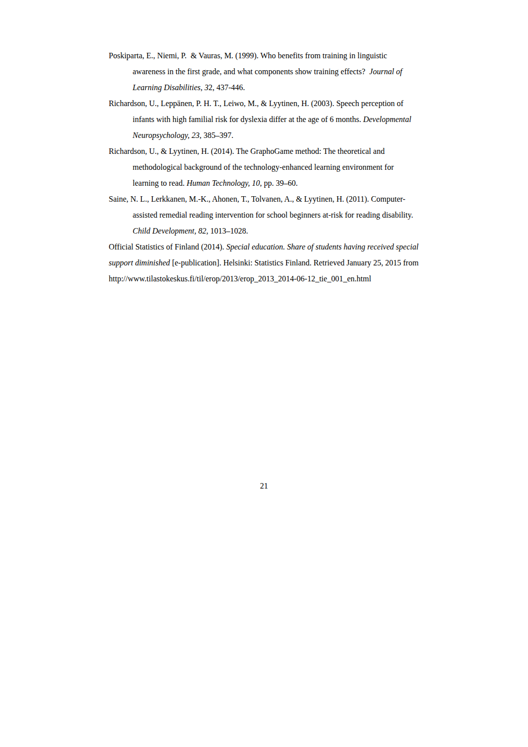Poskiparta, E., Niemi, P. & Vauras, M. (1999). Who benefits from training in linguistic awareness in the first grade, and what components show training effects? Journal of Learning Disabilities, 32, 437-446.
Richardson, U., Leppänen, P. H. T., Leiwo, M., & Lyytinen, H. (2003). Speech perception of infants with high familial risk for dyslexia differ at the age of 6 months. Developmental Neuropsychology, 23, 385–397.
Richardson, U., & Lyytinen, H. (2014). The GraphoGame method: The theoretical and methodological background of the technology-enhanced learning environment for learning to read. Human Technology, 10, pp. 39–60.
Saine, N. L., Lerkkanen, M.-K., Ahonen, T., Tolvanen, A., & Lyytinen, H. (2011). Computer-assisted remedial reading intervention for school beginners at-risk for reading disability. Child Development, 82, 1013–1028.
Official Statistics of Finland (2014). Special education. Share of students having received special support diminished [e-publication]. Helsinki: Statistics Finland. Retrieved January 25, 2015 from http://www.tilastokeskus.fi/til/erop/2013/erop_2013_2014-06-12_tie_001_en.html
21